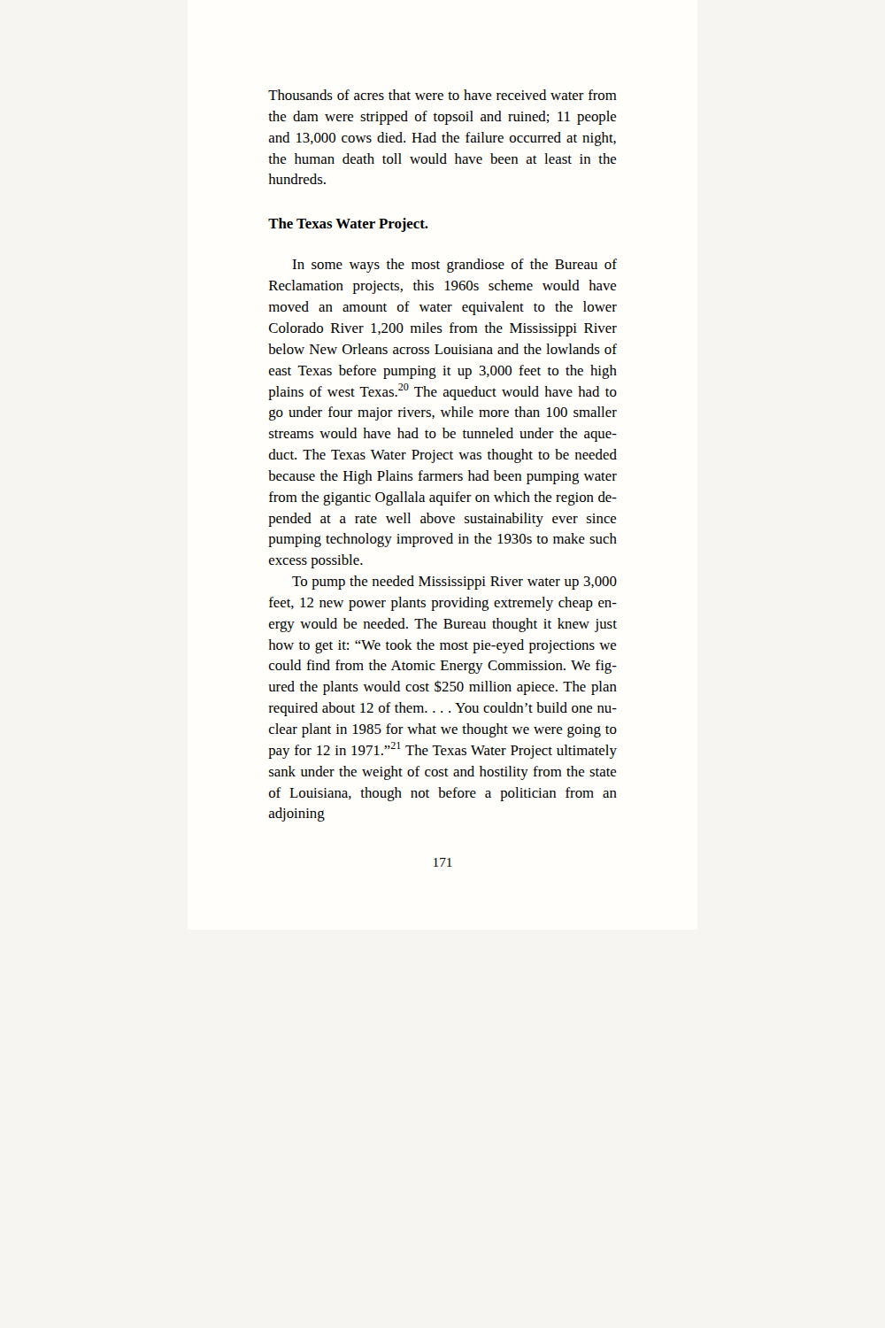Thousands of acres that were to have received water from the dam were stripped of topsoil and ruined; 11 people and 13,000 cows died. Had the failure occurred at night, the human death toll would have been at least in the hundreds.
The Texas Water Project.
In some ways the most grandiose of the Bureau of Reclamation projects, this 1960s scheme would have moved an amount of water equivalent to the lower Colorado River 1,200 miles from the Mississippi River below New Orleans across Louisiana and the lowlands of east Texas before pumping it up 3,000 feet to the high plains of west Texas.20 The aqueduct would have had to go under four major rivers, while more than 100 smaller streams would have had to be tunneled under the aqueduct. The Texas Water Project was thought to be needed because the High Plains farmers had been pumping water from the gigantic Ogallala aquifer on which the region depended at a rate well above sustainability ever since pumping technology improved in the 1930s to make such excess possible.
To pump the needed Mississippi River water up 3,000 feet, 12 new power plants providing extremely cheap energy would be needed. The Bureau thought it knew just how to get it: “We took the most pie-eyed projections we could find from the Atomic Energy Commission. We figured the plants would cost $250 million apiece. The plan required about 12 of them. . . . You couldn’t build one nuclear plant in 1985 for what we thought we were going to pay for 12 in 1971.”21 The Texas Water Project ultimately sank under the weight of cost and hostility from the state of Louisiana, though not before a politician from an adjoining
171